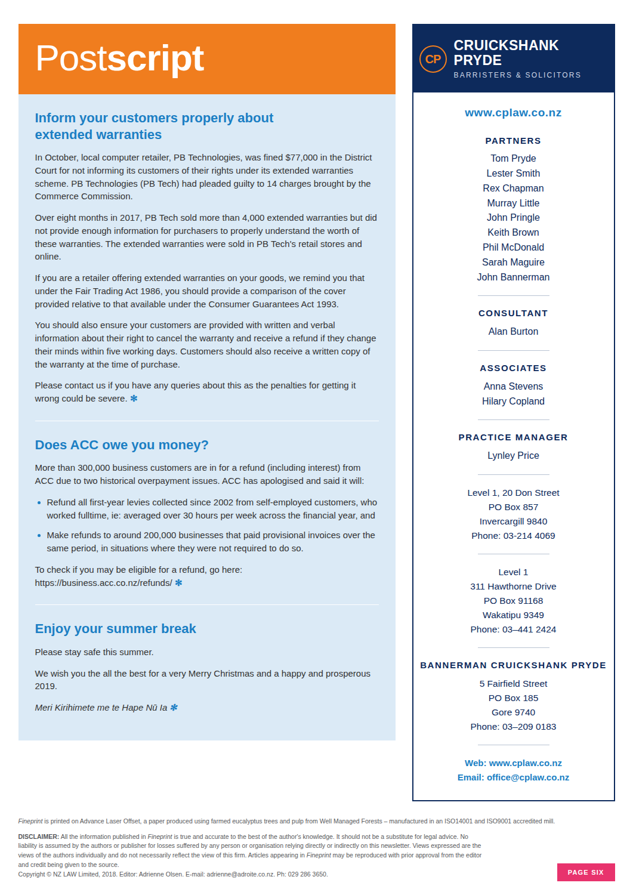Postscript
Inform your customers properly about
extended warranties
In October, local computer retailer, PB Technologies, was fined $77,000 in the District Court for not informing its customers of their rights under its extended warranties scheme. PB Technologies (PB Tech) had pleaded guilty to 14 charges brought by the Commerce Commission.
Over eight months in 2017, PB Tech sold more than 4,000 extended warranties but did not provide enough information for purchasers to properly understand the worth of these warranties. The extended warranties were sold in PB Tech's retail stores and online.
If you are a retailer offering extended warranties on your goods, we remind you that under the Fair Trading Act 1986, you should provide a comparison of the cover provided relative to that available under the Consumer Guarantees Act 1993.
You should also ensure your customers are provided with written and verbal information about their right to cancel the warranty and receive a refund if they change their minds within five working days. Customers should also receive a written copy of the warranty at the time of purchase.
Please contact us if you have any queries about this as the penalties for getting it wrong could be severe. ✻
Does ACC owe you money?
More than 300,000 business customers are in for a refund (including interest) from ACC due to two historical overpayment issues. ACC has apologised and said it will:
Refund all first-year levies collected since 2002 from self-employed customers, who worked fulltime, ie: averaged over 30 hours per week across the financial year, and
Make refunds to around 200,000 businesses that paid provisional invoices over the same period, in situations where they were not required to do so.
To check if you may be eligible for a refund, go here:
https://business.acc.co.nz/refunds/ ✻
Enjoy your summer break
Please stay safe this summer.
We wish you the all the best for a very Merry Christmas and a happy and prosperous 2019.
Meri Kirihimete me te Hape Nū Ia ✻
CP
CRUICKSHANK PRYDE
BARRISTERS & SOLICITORS
www.cplaw.co.nz
PARTNERS
Tom Pryde
Lester Smith
Rex Chapman
Murray Little
John Pringle
Keith Brown
Phil McDonald
Sarah Maguire
John Bannerman
CONSULTANT
Alan Burton
ASSOCIATES
Anna Stevens
Hilary Copland
PRACTICE MANAGER
Lynley Price
Level 1, 20 Don Street
PO Box 857
Invercargill 9840
Phone: 03-214 4069
Level 1
311 Hawthorne Drive
PO Box 91168
Wakatipu 9349
Phone: 03–441 2424
BANNERMAN CRUICKSHANK PRYDE
5 Fairfield Street
PO Box 185
Gore 9740
Phone: 03–209 0183
Web: www.cplaw.co.nz
Email: office@cplaw.co.nz
Fineprint is printed on Advance Laser Offset, a paper produced using farmed eucalyptus trees and pulp from Well Managed Forests – manufactured in an ISO14001 and ISO9001 accredited mill.
DISCLAIMER: All the information published in Fineprint is true and accurate to the best of the author's knowledge. It should not be a substitute for legal advice. No liability is assumed by the authors or publisher for losses suffered by any person or organisation relying directly or indirectly on this newsletter. Views expressed are the views of the authors individually and do not necessarily reflect the view of this firm. Articles appearing in Fineprint may be reproduced with prior approval from the editor and credit being given to the source.
Copyright © NZ LAW Limited, 2018. Editor: Adrienne Olsen. E-mail: adrienne@adroite.co.nz. Ph: 029 286 3650.
PAGE SIX